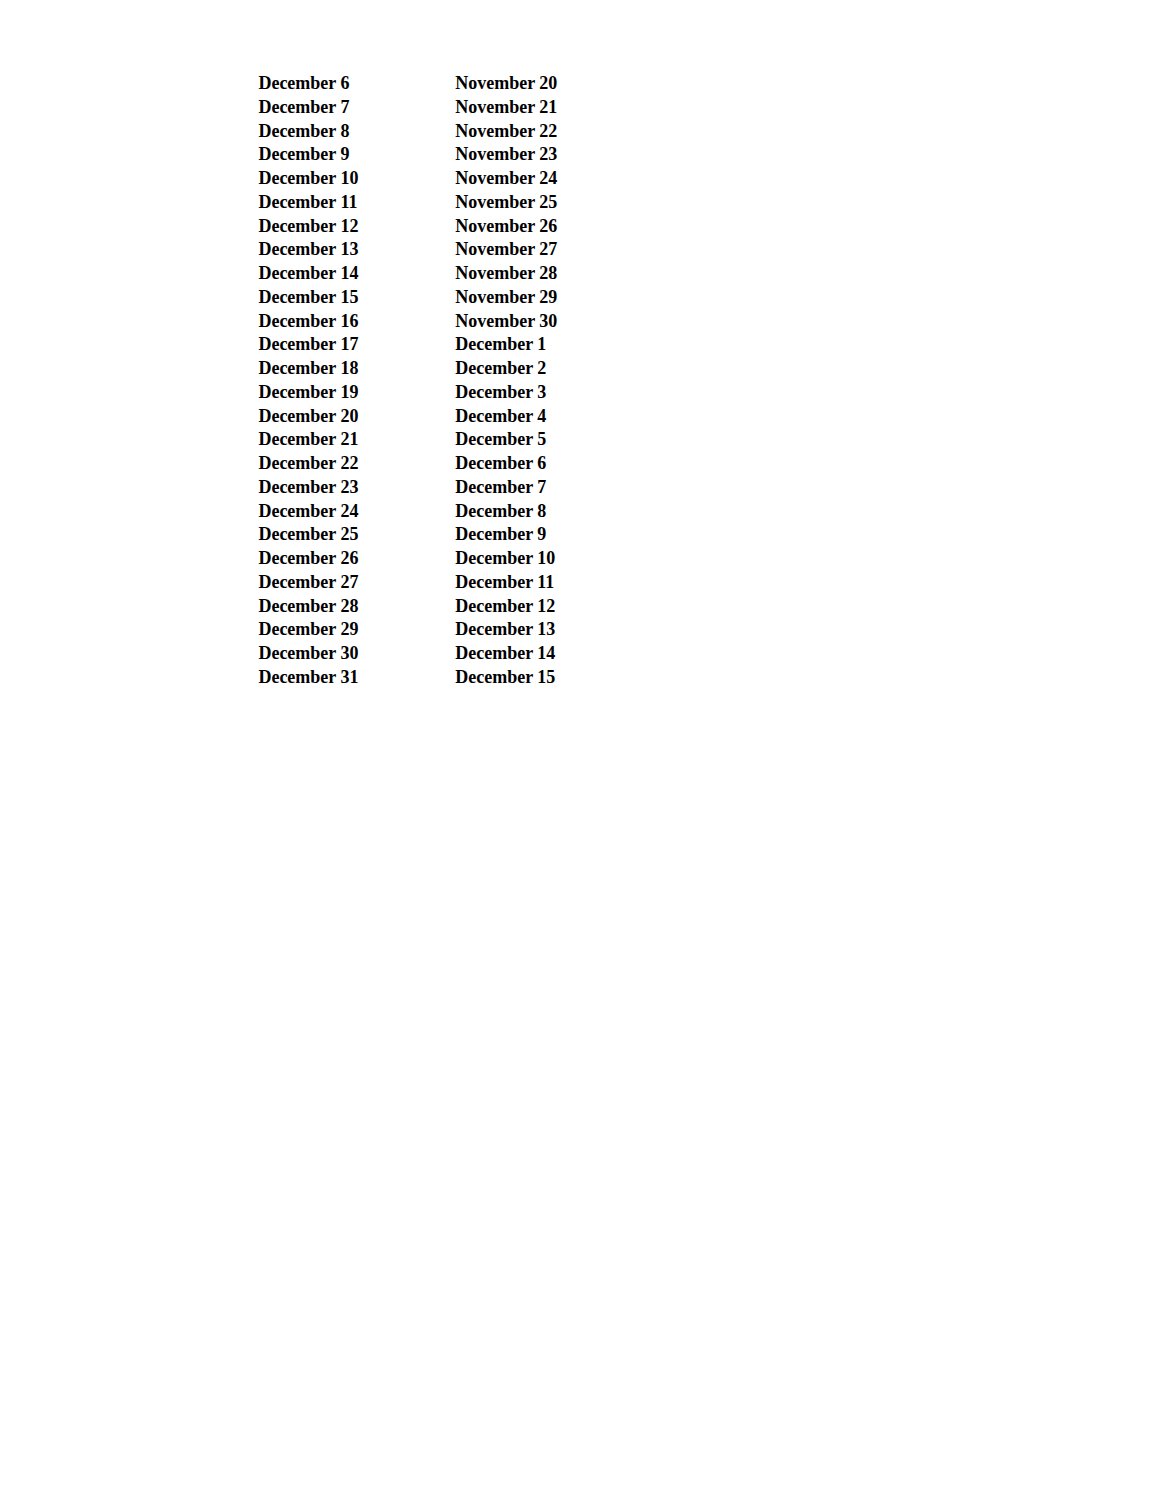| December 6 | November 20 |
| December 7 | November 21 |
| December 8 | November 22 |
| December 9 | November 23 |
| December 10 | November 24 |
| December 11 | November 25 |
| December 12 | November 26 |
| December 13 | November 27 |
| December 14 | November 28 |
| December 15 | November 29 |
| December 16 | November 30 |
| December 17 | December 1 |
| December 18 | December 2 |
| December 19 | December 3 |
| December 20 | December 4 |
| December 21 | December 5 |
| December 22 | December 6 |
| December 23 | December 7 |
| December 24 | December 8 |
| December 25 | December 9 |
| December 26 | December 10 |
| December 27 | December 11 |
| December 28 | December 12 |
| December 29 | December 13 |
| December 30 | December 14 |
| December 31 | December 15 |